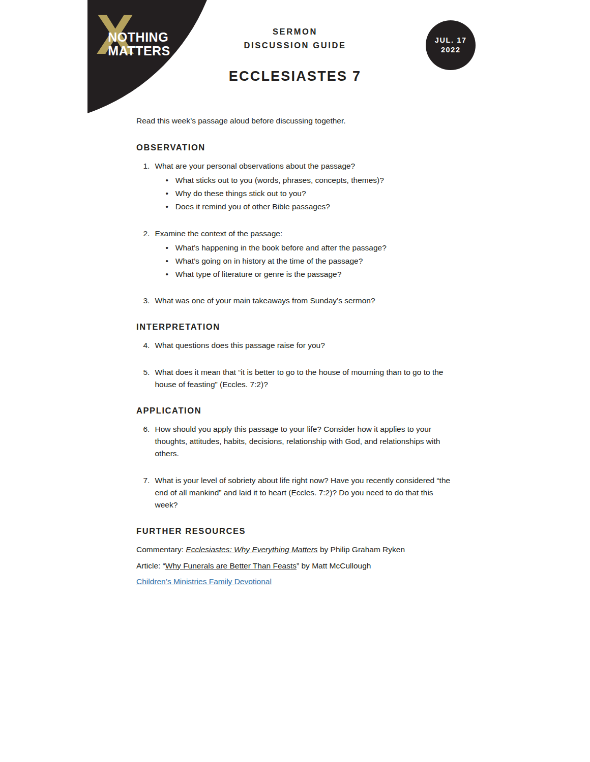X
Nothing
Matters
Sermon
Discussion Guide
Ecclesiastes 7
Jul. 17 2022
Read this week’s passage aloud before discussing together.
Observation
What are your personal observations about the passage?
What sticks out to you (words, phrases, concepts, themes)?
Why do these things stick out to you?
Does it remind you of other Bible passages?
Examine the context of the passage:
What’s happening in the book before and after the passage?
What’s going on in history at the time of the passage?
What type of literature or genre is the passage?
What was one of your main takeaways from Sunday’s sermon?
Interpretation
What questions does this passage raise for you?
What does it mean that “it is better to go to the house of mourning than to go to the house of feasting” (Eccles. 7:2)?
Application
How should you apply this passage to your life? Consider how it applies to your thoughts, attitudes, habits, decisions, relationship with God, and relationships with others.
What is your level of sobriety about life right now? Have you recently considered “the end of all mankind” and laid it to heart (Eccles. 7:2)? Do you need to do that this week?
Further Resources
Commentary: Ecclesiastes: Why Everything Matters by Philip Graham Ryken
Article: “Why Funerals are Better Than Feasts” by Matt McCullough
Children’s Ministries Family Devotional